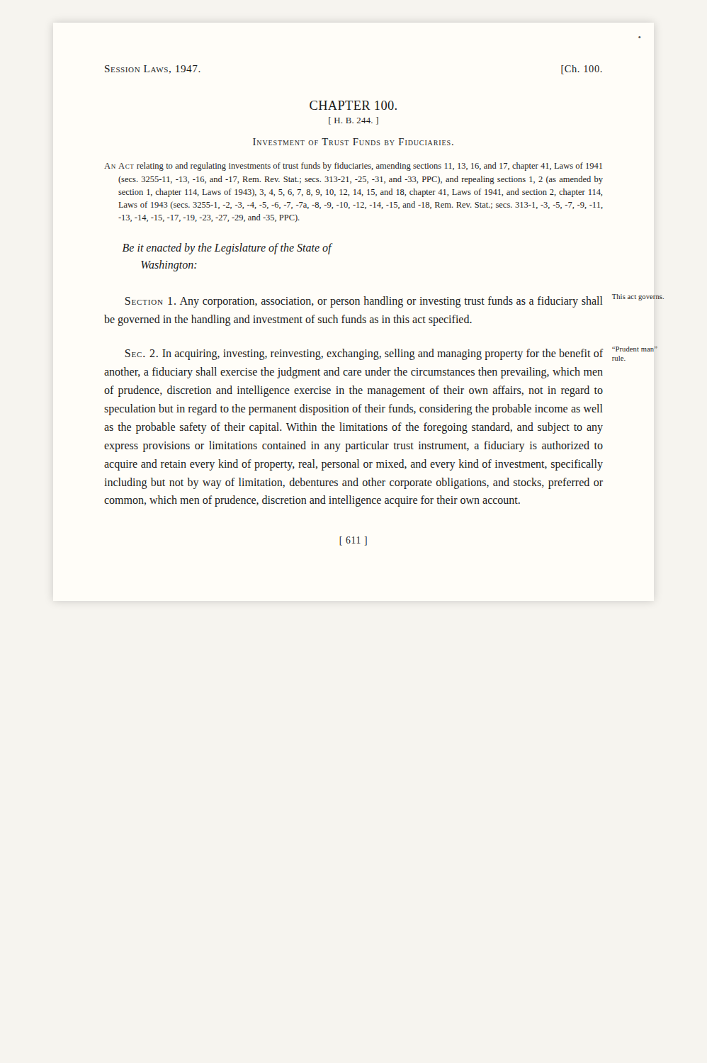•
Session Laws, 1947. [Ch. 100.
CHAPTER 100.
[ H. B. 244. ]
Investment of Trust Funds by Fiduciaries.
An Act relating to and regulating investments of trust funds by fiduciaries, amending sections 11, 13, 16, and 17, chapter 41, Laws of 1941 (secs. 3255-11, -13, -16, and -17, Rem. Rev. Stat.; secs. 313-21, -25, -31, and -33, PPC), and repealing sections 1, 2 (as amended by section 1, chapter 114, Laws of 1943), 3, 4, 5, 6, 7, 8, 9, 10, 12, 14, 15, and 18, chapter 41, Laws of 1941, and section 2, chapter 114, Laws of 1943 (secs. 3255-1, -2, -3, -4, -5, -6, -7, -7a, -8, -9, -10, -12, -14, -15, and -18, Rem. Rev. Stat.; secs. 313-1, -3, -5, -7, -9, -11, -13, -14, -15, -17, -19, -23, -27, -29, and -35, PPC).
Be it enacted by the Legislature of the State of Washington:
This act governs. Section 1. Any corporation, association, or person handling or investing trust funds as a fiduciary shall be governed in the handling and investment of such funds as in this act specified.
“Prudent man” rule. Sec. 2. In acquiring, investing, reinvesting, exchanging, selling and managing property for the benefit of another, a fiduciary shall exercise the judgment and care under the circumstances then prevailing, which men of prudence, discretion and intelligence exercise in the management of their own affairs, not in regard to speculation but in regard to the permanent disposition of their funds, considering the probable income as well as the probable safety of their capital. Within the limitations of the foregoing standard, and subject to any express provisions or limitations contained in any particular trust instrument, a fiduciary is authorized to acquire and retain every kind of property, real, personal or mixed, and every kind of investment, specifically including but not by way of limitation, debentures and other corporate obligations, and stocks, preferred or common, which men of prudence, discretion and intelligence acquire for their own account.
[ 611 ]